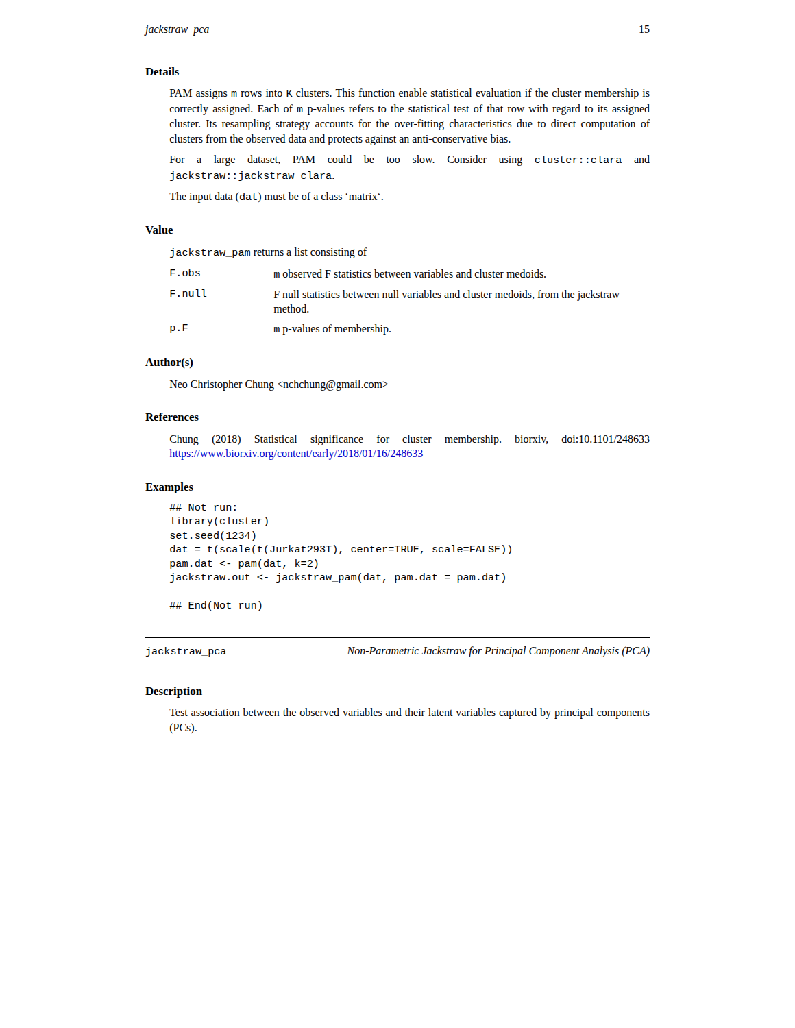jackstraw_pca 15
Details
PAM assigns m rows into K clusters. This function enable statistical evaluation if the cluster membership is correctly assigned. Each of m p-values refers to the statistical test of that row with regard to its assigned cluster. Its resampling strategy accounts for the over-fitting characteristics due to direct computation of clusters from the observed data and protects against an anti-conservative bias.
For a large dataset, PAM could be too slow. Consider using cluster::clara and jackstraw::jackstraw_clara.
The input data (dat) must be of a class ‘matrix‘.
Value
jackstraw_pam returns a list consisting of
F.obs
m observed F statistics between variables and cluster medoids.
F.null
F null statistics between null variables and cluster medoids, from the jackstraw method.
p.F
m p-values of membership.
Author(s)
Neo Christopher Chung <nchchung@gmail.com>
References
Chung (2018) Statistical significance for cluster membership. biorxiv, doi:10.1101/248633 https://www.biorxiv.org/content/early/2018/01/16/248633
Examples
## Not run: 
library(cluster)
set.seed(1234)
dat = t(scale(t(Jurkat293T), center=TRUE, scale=FALSE))
pam.dat <- pam(dat, k=2)
jackstraw.out <- jackstraw_pam(dat, pam.dat = pam.dat)

## End(Not run)
jackstraw_pca Non-Parametric Jackstraw for Principal Component Analysis (PCA)
Description
Test association between the observed variables and their latent variables captured by principal components (PCs).